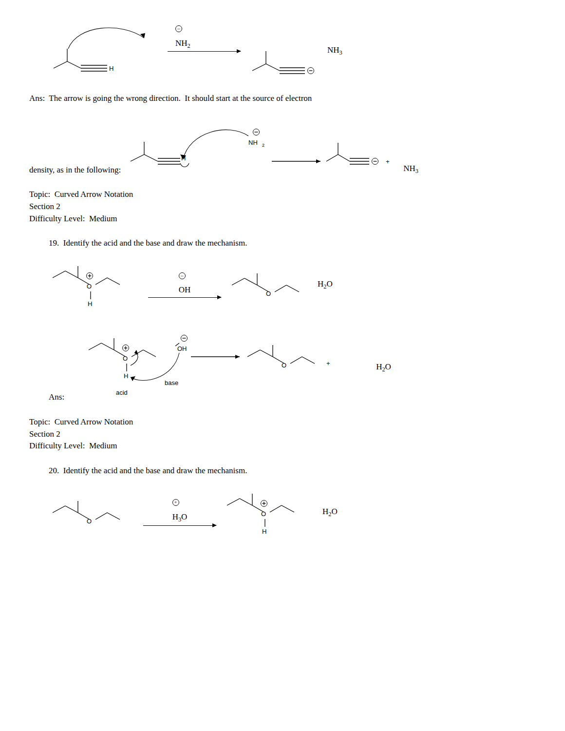H
NH3
NH2
Ans: The arrow is going the wrong direction. It should start at the source of electron
density, as in the following: H NH 2 + NH3
Topic: Curved Arrow Notation
Section 2
Difficulty Level: Medium
19. Identify the acid and the base and draw the mechanism.
O H
OH
O H2O
Ans: O H OH O + base acid H2O
Topic: Curved Arrow Notation
Section 2
Difficulty Level: Medium
20. Identify the acid and the base and draw the mechanism.
O
H3O
O H H2O